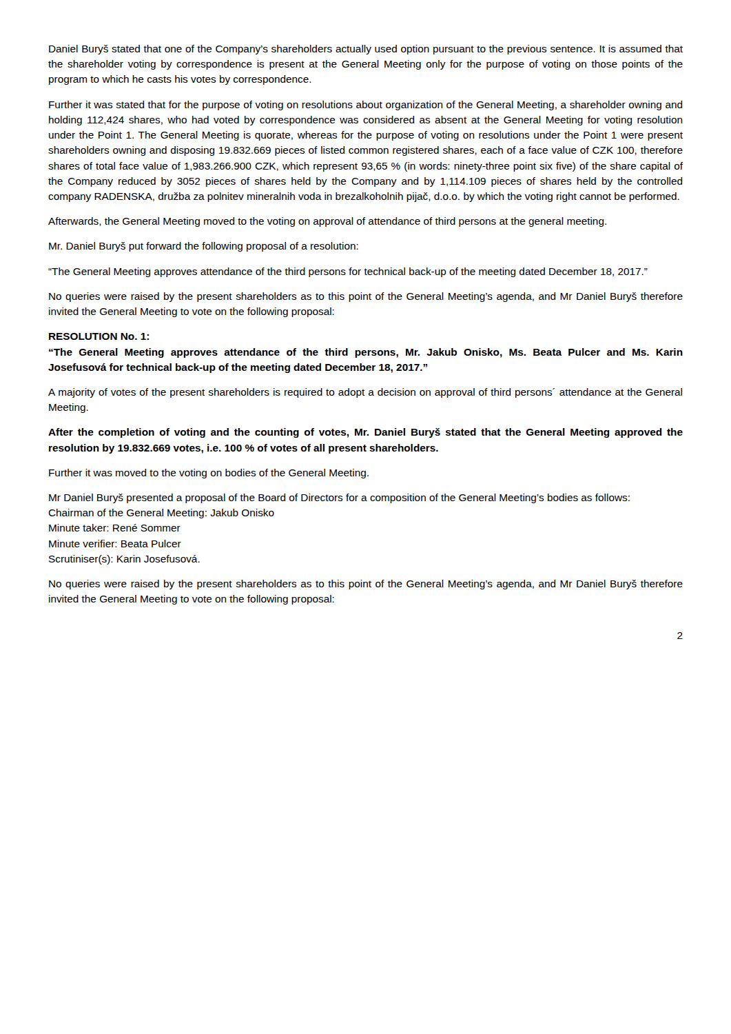Daniel Buryš stated that one of the Company’s shareholders actually used option pursuant to the previous sentence. It is assumed that the shareholder voting by correspondence is present at the General Meeting only for the purpose of voting on those points of the program to which he casts his votes by correspondence.
Further it was stated that for the purpose of voting on resolutions about organization of the General Meeting, a shareholder owning and holding 112,424 shares, who had voted by correspondence was considered as absent at the General Meeting for voting resolution under the Point 1. The General Meeting is quorate, whereas for the purpose of voting on resolutions under the Point 1 were present shareholders owning and disposing 19.832.669 pieces of listed common registered shares, each of a face value of CZK 100, therefore shares of total face value of 1,983.266.900 CZK, which represent 93,65 % (in words: ninety-three point six five) of the share capital of the Company reduced by 3052 pieces of shares held by the Company and by 1,114.109 pieces of shares held by the controlled company RADENSKA, družba za polnitev mineralnih voda in brezalkoholnih pijač, d.o.o. by which the voting right cannot be performed.
Afterwards, the General Meeting moved to the voting on approval of attendance of third persons at the general meeting.
Mr. Daniel Buryš put forward the following proposal of a resolution:
“The General Meeting approves attendance of the third persons for technical back-up of the meeting dated December 18, 2017.”
No queries were raised by the present shareholders as to this point of the General Meeting’s agenda, and Mr Daniel Buryš therefore invited the General Meeting to vote on the following proposal:
RESOLUTION No. 1:
“The General Meeting approves attendance of the third persons, Mr. Jakub Onisko, Ms. Beata Pulcer and Ms. Karin Josefusová for technical back-up of the meeting dated December 18, 2017.”
A majority of votes of the present shareholders is required to adopt a decision on approval of third persons´ attendance at the General Meeting.
After the completion of voting and the counting of votes, Mr. Daniel Buryš stated that the General Meeting approved the resolution by 19.832.669 votes, i.e. 100 % of votes of all present shareholders.
Further it was moved to the voting on bodies of the General Meeting.
Mr Daniel Buryš presented a proposal of the Board of Directors for a composition of the General Meeting’s bodies as follows:
Chairman of the General Meeting: Jakub Onisko
Minute taker: René Sommer
Minute verifier: Beata Pulcer
Scrutiniser(s): Karin Josefusová.
No queries were raised by the present shareholders as to this point of the General Meeting’s agenda, and Mr Daniel Buryš therefore invited the General Meeting to vote on the following proposal:
2